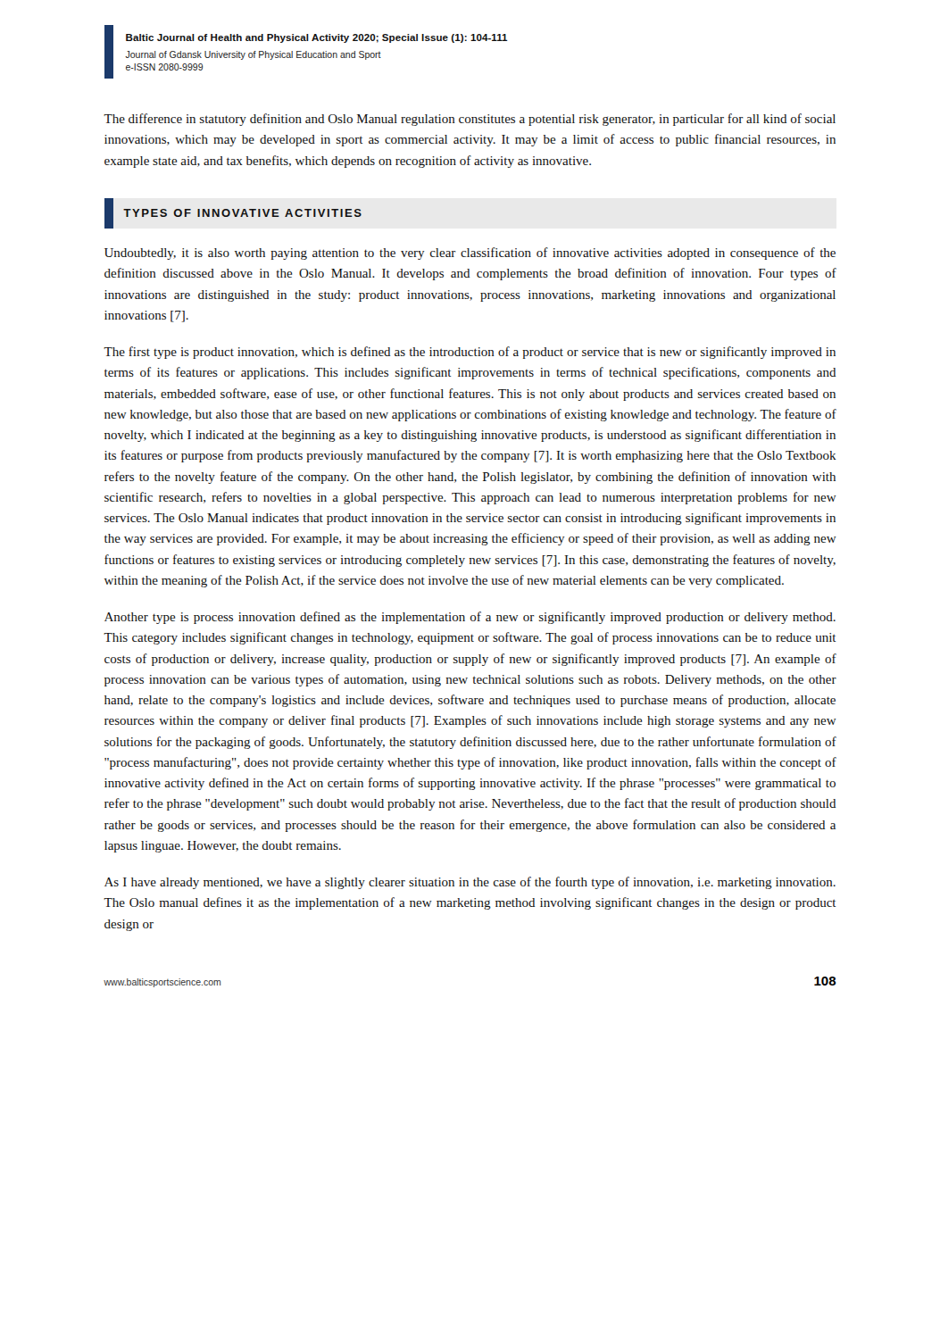Baltic Journal of Health and Physical Activity 2020; Special Issue (1): 104-111
Journal of Gdansk University of Physical Education and Sport
e-ISSN 2080-9999
The difference in statutory definition and Oslo Manual regulation constitutes a potential risk generator, in particular for all kind of social innovations, which may be developed in sport as commercial activity. It may be a limit of access to public financial resources, in example state aid, and tax benefits, which depends on recognition of activity as innovative.
Types of innovative activities
Undoubtedly, it is also worth paying attention to the very clear classification of innovative activities adopted in consequence of the definition discussed above in the Oslo Manual. It develops and complements the broad definition of innovation. Four types of innovations are distinguished in the study: product innovations, process innovations, marketing innovations and organizational innovations [7].
The first type is product innovation, which is defined as the introduction of a product or service that is new or significantly improved in terms of its features or applications. This includes significant improvements in terms of technical specifications, components and materials, embedded software, ease of use, or other functional features. This is not only about products and services created based on new knowledge, but also those that are based on new applications or combinations of existing knowledge and technology. The feature of novelty, which I indicated at the beginning as a key to distinguishing innovative products, is understood as significant differentiation in its features or purpose from products previously manufactured by the company [7]. It is worth emphasizing here that the Oslo Textbook refers to the novelty feature of the company. On the other hand, the Polish legislator, by combining the definition of innovation with scientific research, refers to novelties in a global perspective. This approach can lead to numerous interpretation problems for new services. The Oslo Manual indicates that product innovation in the service sector can consist in introducing significant improvements in the way services are provided. For example, it may be about increasing the efficiency or speed of their provision, as well as adding new functions or features to existing services or introducing completely new services [7]. In this case, demonstrating the features of novelty, within the meaning of the Polish Act, if the service does not involve the use of new material elements can be very complicated.
Another type is process innovation defined as the implementation of a new or significantly improved production or delivery method. This category includes significant changes in technology, equipment or software. The goal of process innovations can be to reduce unit costs of production or delivery, increase quality, production or supply of new or significantly improved products [7]. An example of process innovation can be various types of automation, using new technical solutions such as robots. Delivery methods, on the other hand, relate to the company's logistics and include devices, software and techniques used to purchase means of production, allocate resources within the company or deliver final products [7]. Examples of such innovations include high storage systems and any new solutions for the packaging of goods. Unfortunately, the statutory definition discussed here, due to the rather unfortunate formulation of "process manufacturing", does not provide certainty whether this type of innovation, like product innovation, falls within the concept of innovative activity defined in the Act on certain forms of supporting innovative activity. If the phrase "processes" were grammatical to refer to the phrase "development" such doubt would probably not arise. Nevertheless, due to the fact that the result of production should rather be goods or services, and processes should be the reason for their emergence, the above formulation can also be considered a lapsus linguae. However, the doubt remains.
As I have already mentioned, we have a slightly clearer situation in the case of the fourth type of innovation, i.e. marketing innovation. The Oslo manual defines it as the implementation of a new marketing method involving significant changes in the design or product design or
www.balticsportscience.com 108